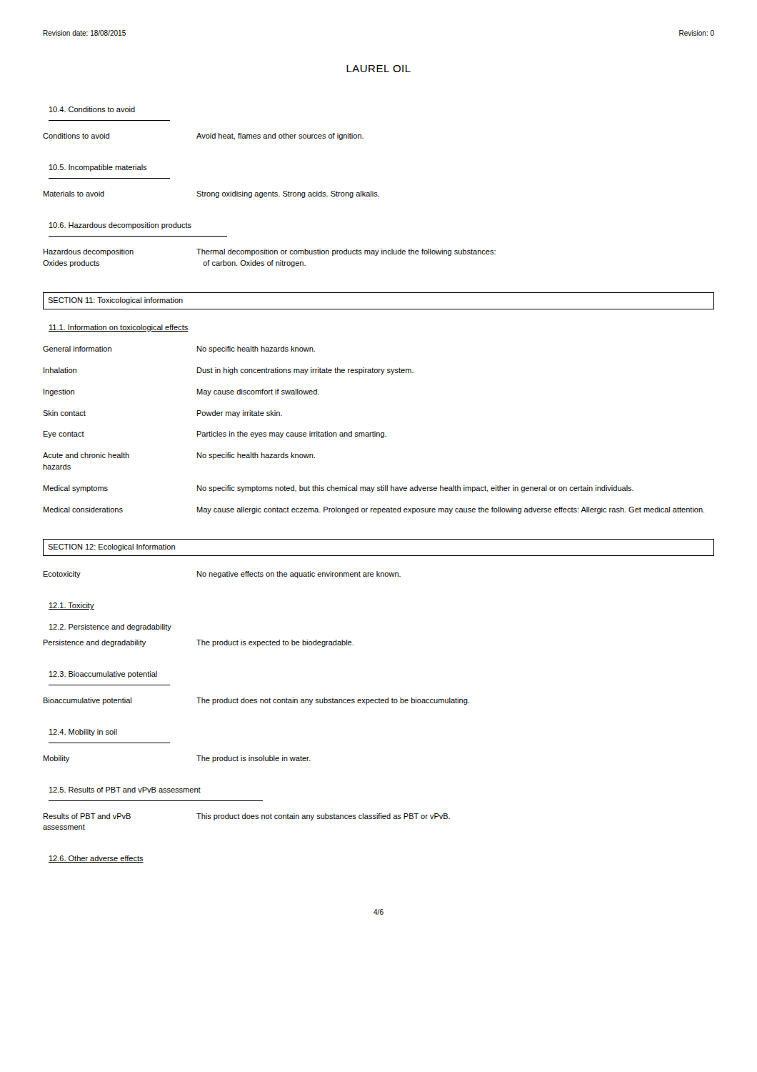Revision date: 18/08/2015 Revision: 0
LAUREL OIL
10.4. Conditions to avoid
| Conditions to avoid | Avoid heat, flames and other sources of ignition. |
10.5. Incompatible materials
| Materials to avoid | Strong oxidising agents. Strong acids. Strong alkalis. |
10.6. Hazardous decomposition products
| Hazardous decomposition Oxides products | Thermal decomposition or combustion products may include the following substances: of carbon. Oxides of nitrogen. |
SECTION 11: Toxicological information
11.1. Information on toxicological effects
| General information | No specific health hazards known. |
| Inhalation | Dust in high concentrations may irritate the respiratory system. |
| Ingestion | May cause discomfort if swallowed. |
| Skin contact | Powder may irritate skin. |
| Eye contact | Particles in the eyes may cause irritation and smarting. |
| Acute and chronic health hazards | No specific health hazards known. |
| Medical symptoms | No specific symptoms noted, but this chemical may still have adverse health impact, either in general or on certain individuals. |
| Medical considerations | May cause allergic contact eczema. Prolonged or repeated exposure may cause the following adverse effects: Allergic rash. Get medical attention. |
SECTION 12: Ecological Information
| Ecotoxicity | No negative effects on the aquatic environment are known. |
12.1. Toxicity
12.2. Persistence and degradability
| Persistence and degradability | The product is expected to be biodegradable. |
12.3. Bioaccumulative potential
| Bioaccumulative potential | The product does not contain any substances expected to be bioaccumulating. |
12.4. Mobility in soil
| Mobility | The product is insoluble in water. |
12.5. Results of PBT and vPvB assessment
| Results of PBT and vPvB assessment | This product does not contain any substances classified as PBT or vPvB. |
12.6. Other adverse effects
4/6